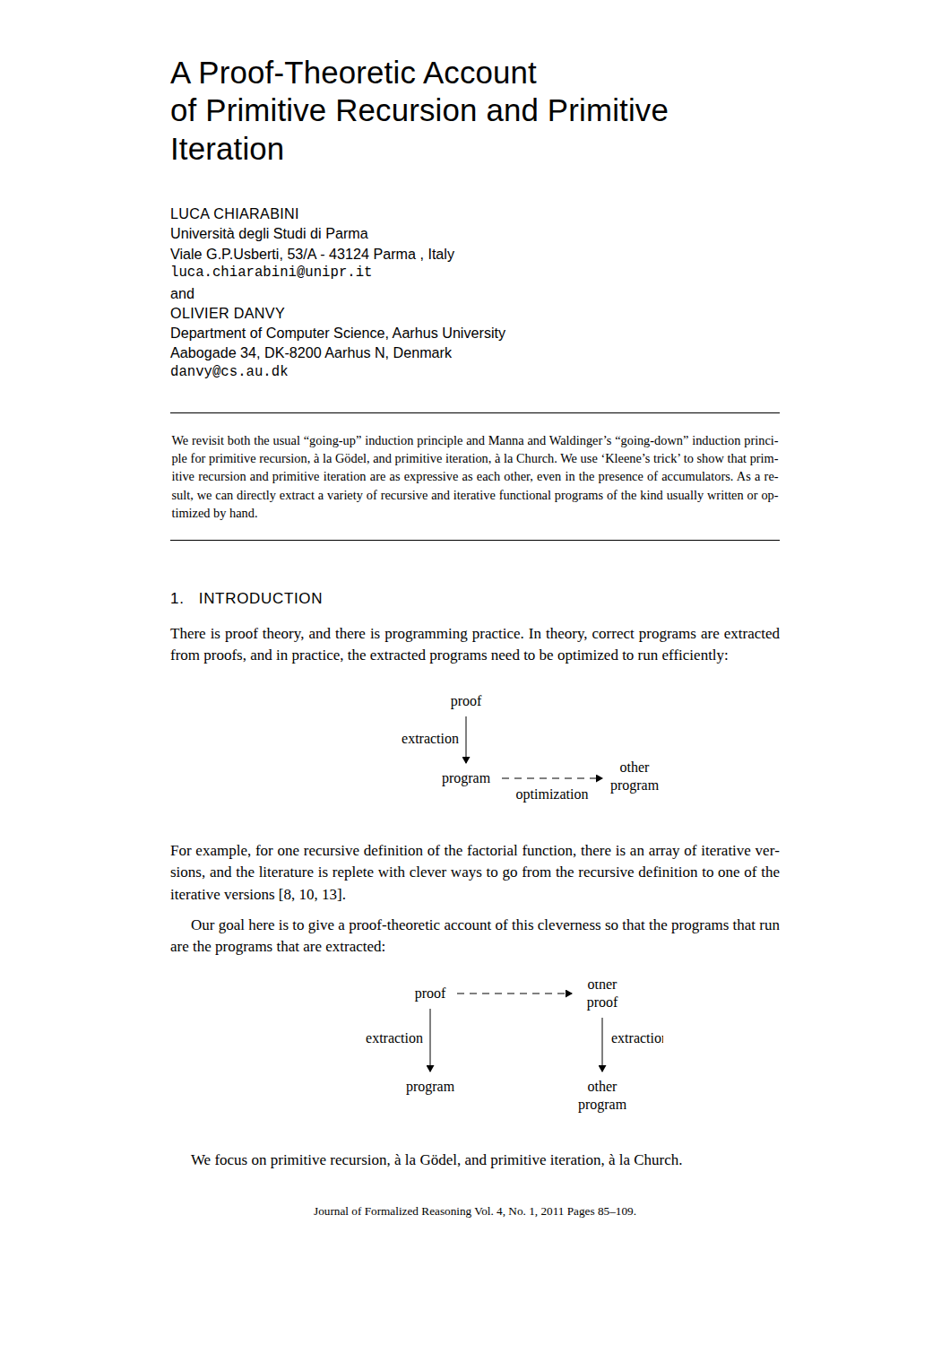A Proof-Theoretic Account
of Primitive Recursion and Primitive Iteration
Luca Chiarabini
Università degli Studi di Parma
Viale G.P.Usberti, 53/A - 43124 Parma , Italy
luca.chiarabini@unipr.it
and
Olivier Danvy
Department of Computer Science, Aarhus University
Aabogade 34, DK-8200 Aarhus N, Denmark
danvy@cs.au.dk
We revisit both the usual “going-up” induction principle and Manna and Waldinger’s “going-down” induction principle for primitive recursion, à la Gödel, and primitive iteration, à la Church. We use ‘Kleene’s trick’ to show that primitive recursion and primitive iteration are as expressive as each other, even in the presence of accumulators. As a result, we can directly extract a variety of recursive and iterative functional programs of the kind usually written or optimized by hand.
1. INTRODUCTION
There is proof theory, and there is programming practice. In theory, correct programs are extracted from proofs, and in practice, the extracted programs need to be optimized to run efficiently:
proof extraction program optimization other program
For example, for one recursive definition of the factorial function, there is an array of iterative versions, and the literature is replete with clever ways to go from the recursive definition to one of the iterative versions [8, 10, 13].
Our goal here is to give a proof-theoretic account of this cleverness so that the programs that run are the programs that are extracted:
proof other proof extraction program extraction other program
We focus on primitive recursion, à la Gödel, and primitive iteration, à la Church.
Journal of Formalized Reasoning Vol. 4, No. 1, 2011 Pages 85–109.